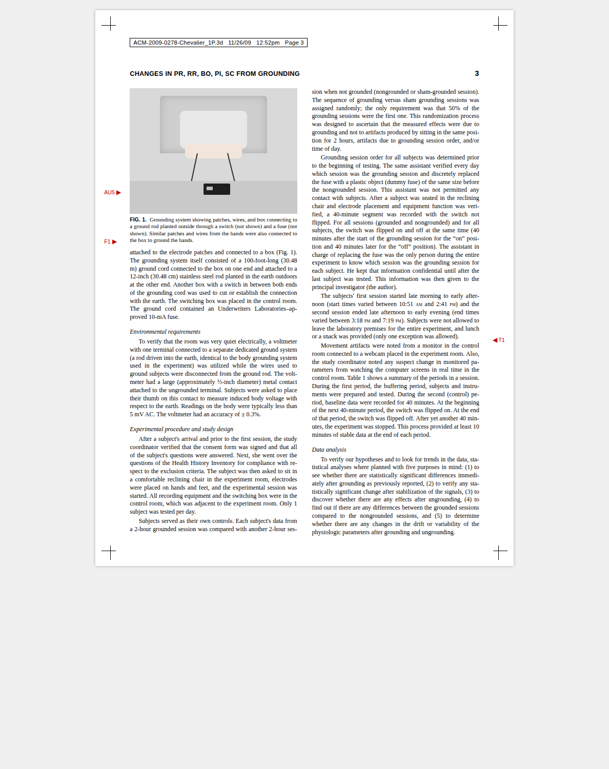ACM-2009-0278-Chevalier_1P.3d 11/26/09 12:52pm Page 3
CHANGES IN PR, RR, BO, PI, SC FROM GROUNDING 3
AU5 ▶
F1 ▶
◀ T1
FIG. 1. Grounding system showing patches, wires, and box connecting to a ground rod planted outside through a switch (not shown) and a fuse (not shown). Similar patches and wires from the hands were also connected to the box to ground the hands.
attached to the electrode patches and connected to a box (Fig. 1). The grounding system itself consisted of a 100-foot-long (30.48 m) ground cord connected to the box on one end and attached to a 12-inch (30.48 cm) stainless steel rod planted in the earth outdoors at the other end. Another box with a switch in between both ends of the grounding cord was used to cut or establish the connection with the earth. The switching box was placed in the control room. The ground cord contained an Underwriters Laboratories–approved 10-mA fuse.
Environmental requirements
To verify that the room was very quiet electrically, a voltmeter with one terminal connected to a separate dedicated ground system (a rod driven into the earth, identical to the body grounding system used in the experiment) was utilized while the wires used to ground subjects were disconnected from the ground rod. The voltmeter had a large (approximately ½-inch diameter) metal contact attached to the ungrounded terminal. Subjects were asked to place their thumb on this contact to measure induced body voltage with respect to the earth. Readings on the body were typically less than 5 mV AC. The voltmeter had an accuracy of ± 0.3%.
Experimental procedure and study design
After a subject's arrival and prior to the first session, the study coordinator verified that the consent form was signed and that all of the subject's questions were answered. Next, she went over the questions of the Health History Inventory for compliance with respect to the exclusion criteria. The subject was then asked to sit in a comfortable reclining chair in the experiment room, electrodes were placed on hands and feet, and the experimental session was started. All recording equipment and the switching box were in the control room, which was adjacent to the experiment room. Only 1 subject was tested per day.
Subjects served as their own controls. Each subject's data from a 2-hour grounded session was compared with another 2-hour session when not grounded (nongrounded or sham-grounded session). The sequence of grounding versus sham grounding sessions was assigned randomly; the only requirement was that 50% of the grounding sessions were the first one. This randomization process was designed to ascertain that the measured effects were due to grounding and not to artifacts produced by sitting in the same position for 2 hours, artifacts due to grounding session order, and/or time of day.
Grounding session order for all subjects was determined prior to the beginning of testing. The same assistant verified every day which session was the grounding session and discretely replaced the fuse with a plastic object (dummy fuse) of the same size before the nongrounded session. This assistant was not permitted any contact with subjects. After a subject was seated in the reclining chair and electrode placement and equipment function was verified, a 40-minute segment was recorded with the switch not flipped. For all sessions (grounded and nongrounded) and for all subjects, the switch was flipped on and off at the same time (40 minutes after the start of the grounding session for the “on” position and 40 minutes later for the “off” position). The assistant in charge of replacing the fuse was the only person during the entire experiment to know which session was the grounding session for each subject. He kept that information confidential until after the last subject was tested. This information was then given to the principal investigator (the author).
The subjects' first session started late morning to early afternoon (start times varied between 10:51 am and 2:41 pm) and the second session ended late afternoon to early evening (end times varied between 3:18 pm and 7:19 pm). Subjects were not allowed to leave the laboratory premises for the entire experiment, and lunch or a snack was provided (only one exception was allowed).
Movement artifacts were noted from a monitor in the control room connected to a webcam placed in the experiment room. Also, the study coordinator noted any suspect change in monitored parameters from watching the computer screens in real time in the control room. Table 1 shows a summary of the periods in a session. During the first period, the buffering period, subjects and instruments were prepared and tested. During the second (control) period, baseline data were recorded for 40 minutes. At the beginning of the next 40-minute period, the switch was flipped on. At the end of that period, the switch was flipped off. After yet another 40 minutes, the experiment was stopped. This process provided at least 10 minutes of stable data at the end of each period.
Data analysis
To verify our hypotheses and to look for trends in the data, statistical analyses where planned with five purposes in mind: (1) to see whether there are statistically significant differences immediately after grounding as previously reported, (2) to verify any statistically significant change after stabilization of the signals, (3) to discover whether there are any effects after ungrounding, (4) to find out if there are any differences between the grounded sessions compared to the nongrounded sessions, and (5) to determine whether there are any changes in the drift or variability of the physiologic parameters after grounding and ungrounding.